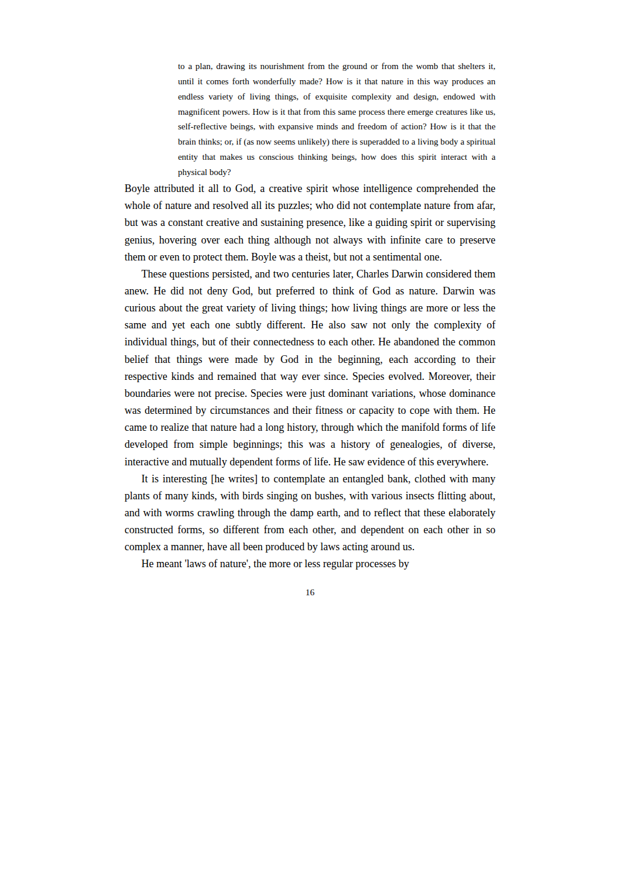to a plan, drawing its nourishment from the ground or from the womb that shelters it, until it comes forth wonderfully made? How is it that nature in this way produces an endless variety of living things, of exquisite complexity and design, endowed with magnificent powers. How is it that from this same process there emerge creatures like us, self-reflective beings, with expansive minds and freedom of action? How is it that the brain thinks; or, if (as now seems unlikely) there is superadded to a living body a spiritual entity that makes us conscious thinking beings, how does this spirit interact with a physical body?
Boyle attributed it all to God, a creative spirit whose intelligence comprehended the whole of nature and resolved all its puzzles; who did not contemplate nature from afar, but was a constant creative and sustaining presence, like a guiding spirit or supervising genius, hovering over each thing although not always with infinite care to preserve them or even to protect them. Boyle was a theist, but not a sentimental one.
These questions persisted, and two centuries later, Charles Darwin considered them anew. He did not deny God, but preferred to think of God as nature. Darwin was curious about the great variety of living things; how living things are more or less the same and yet each one subtly different. He also saw not only the complexity of individual things, but of their connectedness to each other. He abandoned the common belief that things were made by God in the beginning, each according to their respective kinds and remained that way ever since. Species evolved. Moreover, their boundaries were not precise. Species were just dominant variations, whose dominance was determined by circumstances and their fitness or capacity to cope with them. He came to realize that nature had a long history, through which the manifold forms of life developed from simple beginnings; this was a history of genealogies, of diverse, interactive and mutually dependent forms of life. He saw evidence of this everywhere.
It is interesting [he writes] to contemplate an entangled bank, clothed with many plants of many kinds, with birds singing on bushes, with various insects flitting about, and with worms crawling through the damp earth, and to reflect that these elaborately constructed forms, so different from each other, and dependent on each other in so complex a manner, have all been produced by laws acting around us.
He meant 'laws of nature', the more or less regular processes by
16